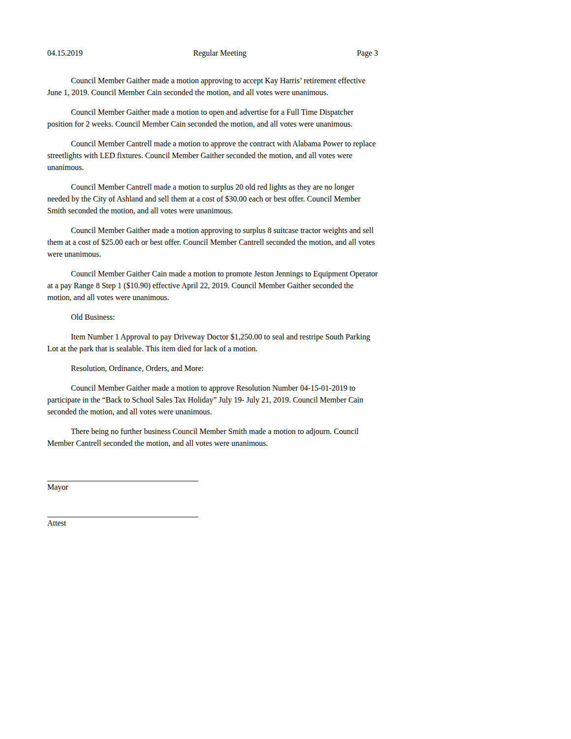04.15.2019 Regular Meeting Page 3
Council Member Gaither made a motion approving to accept Kay Harris’ retirement effective June 1, 2019. Council Member Cain seconded the motion, and all votes were unanimous.
Council Member Gaither made a motion to open and advertise for a Full Time Dispatcher position for 2 weeks. Council Member Cain seconded the motion, and all votes were unanimous.
Council Member Cantrell made a motion to approve the contract with Alabama Power to replace streetlights with LED fixtures. Council Member Gaither seconded the motion, and all votes were unanimous.
Council Member Cantrell made a motion to surplus 20 old red lights as they are no longer needed by the City of Ashland and sell them at a cost of $30.00 each or best offer. Council Member Smith seconded the motion, and all votes were unanimous.
Council Member Gaither made a motion approving to surplus 8 suitcase tractor weights and sell them at a cost of $25.00 each or best offer. Council Member Cantrell seconded the motion, and all votes were unanimous.
Council Member Gaither Cain made a motion to promote Jeston Jennings to Equipment Operator at a pay Range 8 Step 1 ($10.90) effective April 22, 2019. Council Member Gaither seconded the motion, and all votes were unanimous.
Old Business:
Item Number 1 Approval to pay Driveway Doctor $1,250.00 to seal and restripe South Parking Lot at the park that is sealable. This item died for lack of a motion.
Resolution, Ordinance, Orders, and More:
Council Member Gaither made a motion to approve Resolution Number 04-15-01-2019 to participate in the “Back to School Sales Tax Holiday” July 19- July 21, 2019. Council Member Cain seconded the motion, and all votes were unanimous.
There being no further business Council Member Smith made a motion to adjourn. Council Member Cantrell seconded the motion, and all votes were unanimous.
Mayor
Attest